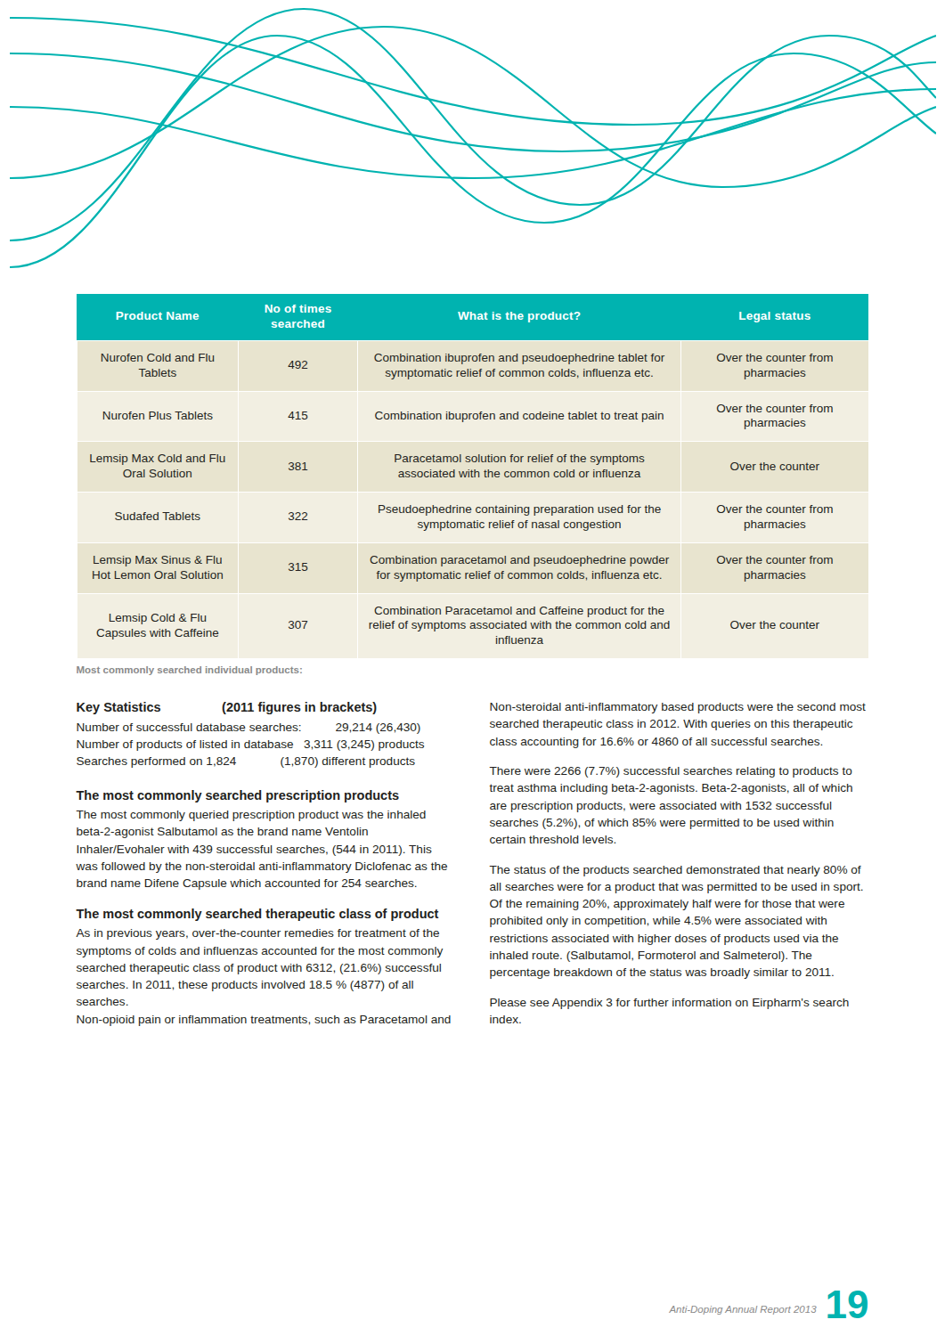| Product Name | No of times searched | What is the product? | Legal status |
| --- | --- | --- | --- |
| Nurofen Cold and Flu Tablets | 492 | Combination ibuprofen and pseudoephedrine tablet for symptomatic relief of common colds, influenza etc. | Over the counter from pharmacies |
| Nurofen Plus Tablets | 415 | Combination ibuprofen and codeine tablet to treat pain | Over the counter from pharmacies |
| Lemsip Max Cold and Flu Oral Solution | 381 | Paracetamol solution for relief of the symptoms associated with the common cold or influenza | Over the counter |
| Sudafed Tablets | 322 | Pseudoephedrine containing preparation used for the symptomatic relief of nasal congestion | Over the counter from pharmacies |
| Lemsip Max Sinus & Flu Hot Lemon Oral Solution | 315 | Combination paracetamol and pseudoephedrine powder for symptomatic relief of common colds, influenza etc. | Over the counter from pharmacies |
| Lemsip Cold & Flu Capsules with Caffeine | 307 | Combination Paracetamol and Caffeine product for the relief of symptoms associated with the common cold and influenza | Over the counter |
Most commonly searched individual products:
Key Statistics (2011 figures in brackets)
Number of successful database searches: 29,214 (26,430) Number of products of listed in database 3,311 (3,245) products Searches performed on 1,824 (1,870) different products
The most commonly searched prescription products
The most commonly queried prescription product was the inhaled beta-2-agonist Salbutamol as the brand name Ventolin Inhaler/Evohaler with 439 successful searches, (544 in 2011). This was followed by the non-steroidal anti-inflammatory Diclofenac as the brand name Difene Capsule which accounted for 254 searches.
The most commonly searched therapeutic class of product
As in previous years, over-the-counter remedies for treatment of the symptoms of colds and influenzas accounted for the most commonly searched therapeutic class of product with 6312, (21.6%) successful searches. In 2011, these products involved 18.5 % (4877) of all searches.
Non-opioid pain or inflammation treatments, such as Paracetamol and Non-steroidal anti-inflammatory based products were the second most searched therapeutic class in 2012. With queries on this therapeutic class accounting for 16.6% or 4860 of all successful searches.
There were 2266 (7.7%) successful searches relating to products to treat asthma including beta-2-agonists. Beta-2-agonists, all of which are prescription products, were associated with 1532 successful searches (5.2%), of which 85% were permitted to be used within certain threshold levels.
The status of the products searched demonstrated that nearly 80% of all searches were for a product that was permitted to be used in sport. Of the remaining 20%, approximately half were for those that were prohibited only in competition, while 4.5% were associated with restrictions associated with higher doses of products used via the inhaled route. (Salbutamol, Formoterol and Salmeterol). The percentage breakdown of the status was broadly similar to 2011.
Please see Appendix 3 for further information on Eirpharm's search index.
Anti-Doping Annual Report 2013 19